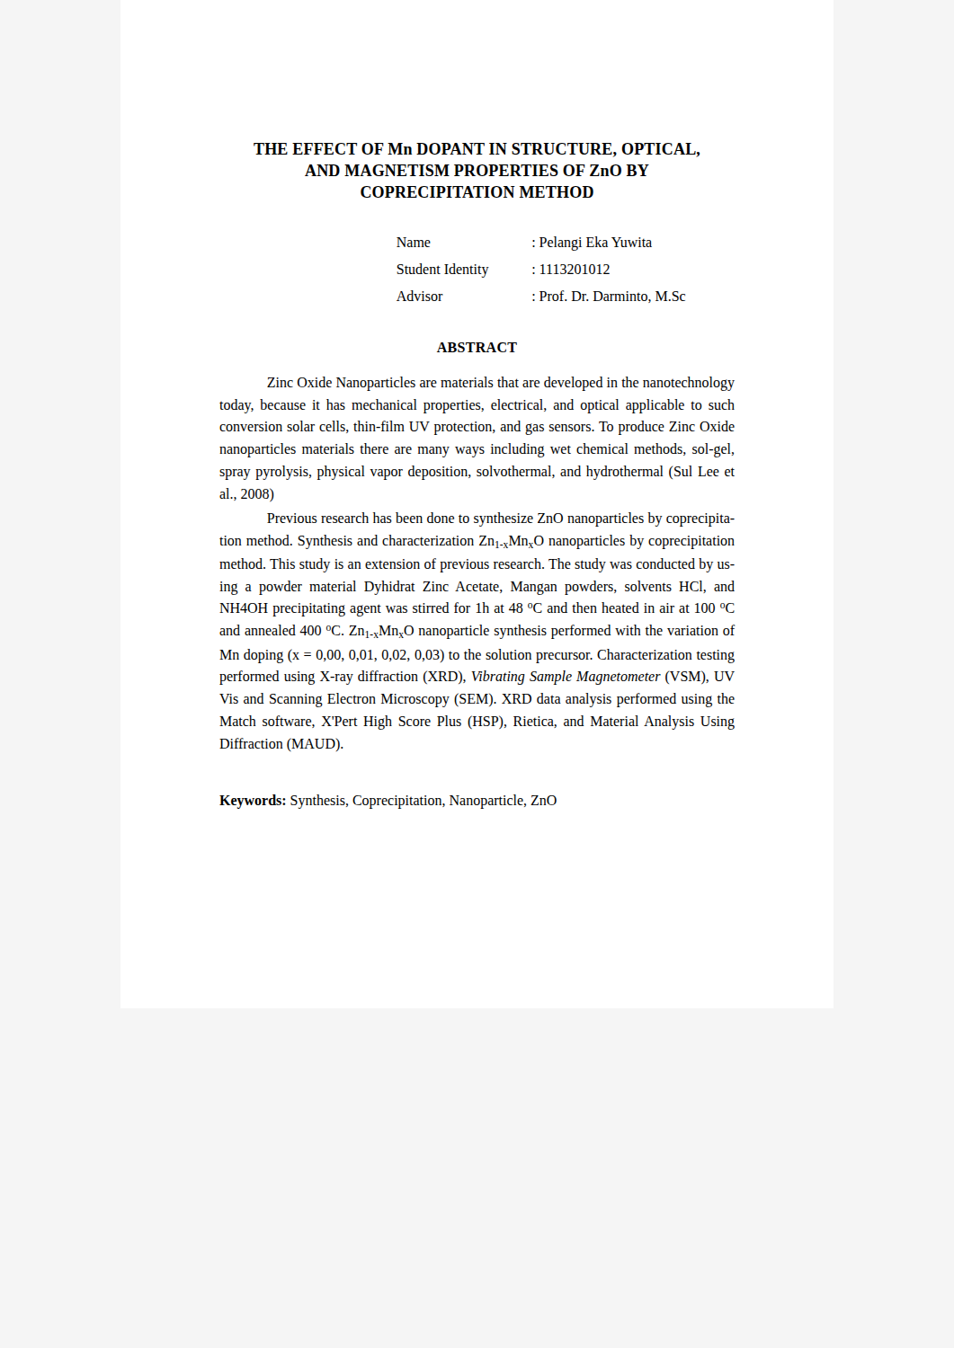THE EFFECT OF Mn DOPANT IN STRUCTURE, OPTICAL,
AND MAGNETISM PROPERTIES OF ZnO BY
COPRECIPITATION METHOD
| Name | : Pelangi Eka Yuwita |
| Student Identity | : 1113201012 |
| Advisor | : Prof. Dr. Darminto, M.Sc |
ABSTRACT
Zinc Oxide Nanoparticles are materials that are developed in the nanotechnology today, because it has mechanical properties, electrical, and optical applicable to such conversion solar cells, thin-film UV protection, and gas sensors. To produce Zinc Oxide nanoparticles materials there are many ways including wet chemical methods, sol-gel, spray pyrolysis, physical vapor deposition, solvothermal, and hydrothermal (Sul Lee et al., 2008)
Previous research has been done to synthesize ZnO nanoparticles by coprecipitation method. Synthesis and characterization Zn1-xMnxO nanoparticles by coprecipitation method. This study is an extension of previous research. The study was conducted by using a powder material Dyhidrat Zinc Acetate, Mangan powders, solvents HCl, and NH4OH precipitating agent was stirred for 1h at 48 oC and then heated in air at 100 oC and annealed 400 oC. Zn1-xMnxO nanoparticle synthesis performed with the variation of Mn doping (x = 0,00, 0,01, 0,02, 0,03) to the solution precursor. Characterization testing performed using X-ray diffraction (XRD), Vibrating Sample Magnetometer (VSM), UV Vis and Scanning Electron Microscopy (SEM). XRD data analysis performed using the Match software, X'Pert High Score Plus (HSP), Rietica, and Material Analysis Using Diffraction (MAUD).
Keywords: Synthesis, Coprecipitation, Nanoparticle, ZnO